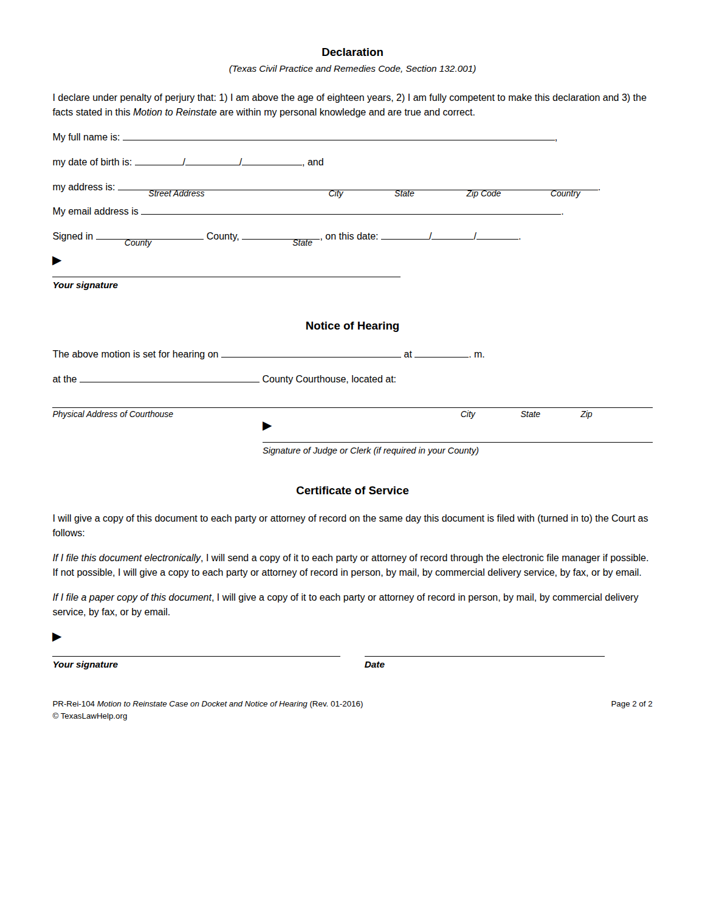Declaration
(Texas Civil Practice and Remedies Code, Section 132.001)
I declare under penalty of perjury that: 1) I am above the age of eighteen years, 2) I am fully competent to make this declaration and 3) the facts stated in this Motion to Reinstate are within my personal knowledge and are true and correct.
My full name is: ,
my date of birth is: / / , and
my address is: .
Street Address City State Zip Code Country
My email address is .
Signed in County, , on this date: / / .
County State
▶
Your signature
Notice of Hearing
The above motion is set for hearing on at . m.
at the County Courthouse, located at:
Physical Address of Courthouse City State Zip
▶
Signature of Judge or Clerk (if required in your County)
Certificate of Service
I will give a copy of this document to each party or attorney of record on the same day this document is filed with (turned in to) the Court as follows:
If I file this document electronically, I will send a copy of it to each party or attorney of record through the electronic file manager if possible. If not possible, I will give a copy to each party or attorney of record in person, by mail, by commercial delivery service, by fax, or by email.
If I file a paper copy of this document, I will give a copy of it to each party or attorney of record in person, by mail, by commercial delivery service, by fax, or by email.
▶
Your signature
Date
PR-Rei-104 Motion to Reinstate Case on Docket and Notice of Hearing (Rev. 01-2016)
© TexasLawHelp.org
Page 2 of 2